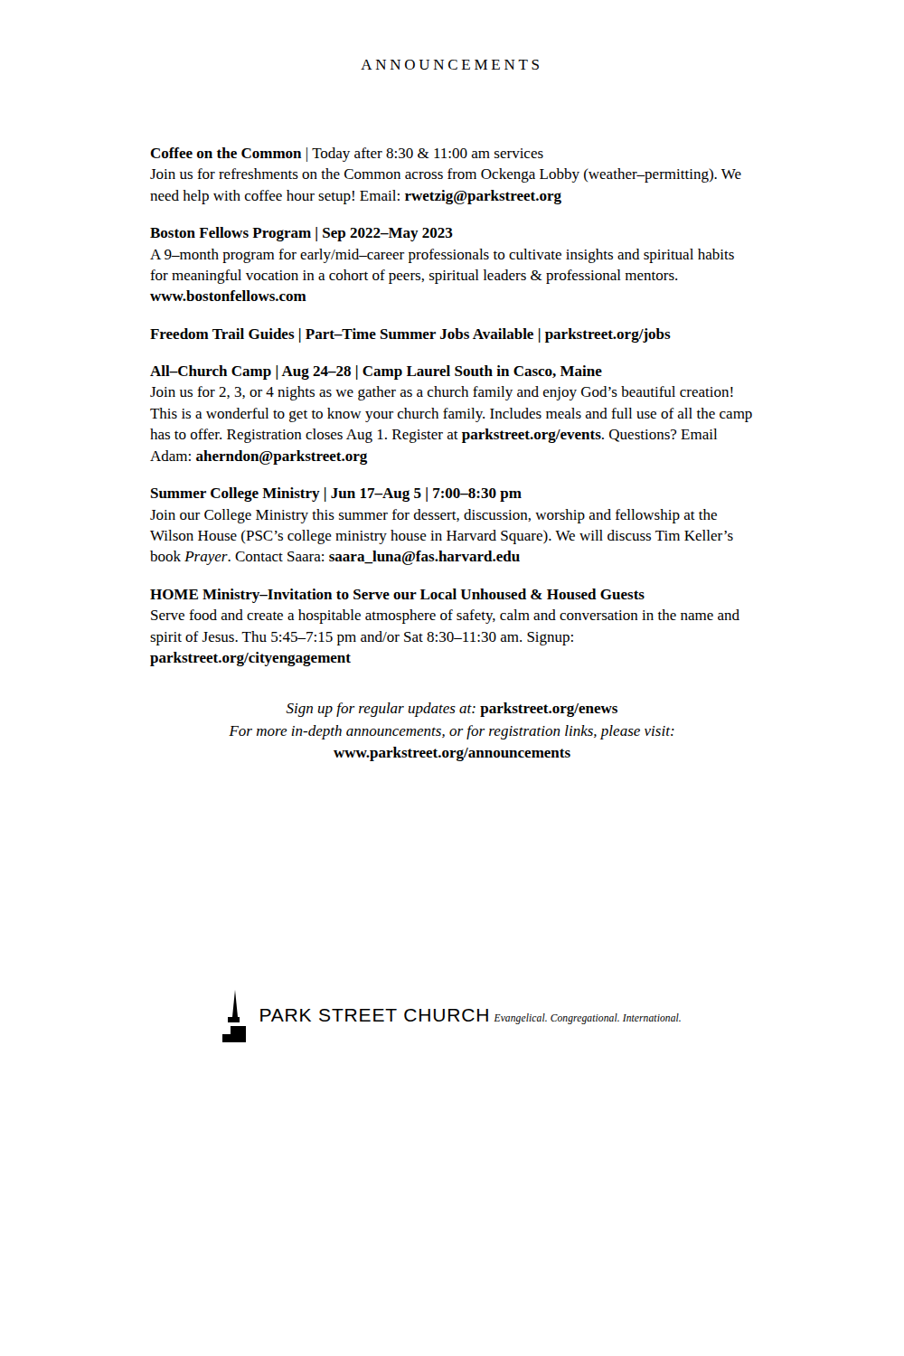Announcements
Coffee on the Common | Today after 8:30 & 11:00 am services
Join us for refreshments on the Common across from Ockenga Lobby (weather–permitting). We need help with coffee hour setup! Email: rwetzig@parkstreet.org
Boston Fellows Program | Sep 2022–May 2023
A 9–month program for early/mid–career professionals to cultivate insights and spiritual habits for meaningful vocation in a cohort of peers, spiritual leaders & professional mentors. www.bostonfellows.com
Freedom Trail Guides | Part–Time Summer Jobs Available | parkstreet.org/jobs
All–Church Camp | Aug 24–28 | Camp Laurel South in Casco, Maine
Join us for 2, 3, or 4 nights as we gather as a church family and enjoy God’s beautiful creation! This is a wonderful to get to know your church family. Includes meals and full use of all the camp has to offer. Registration closes Aug 1. Register at parkstreet.org/events. Questions? Email Adam: aherndon@parkstreet.org
Summer College Ministry | Jun 17–Aug 5 | 7:00–8:30 pm
Join our College Ministry this summer for dessert, discussion, worship and fellowship at the Wilson House (PSC’s college ministry house in Harvard Square). We will discuss Tim Keller’s book Prayer. Contact Saara: saara_luna@fas.harvard.edu
HOME Ministry–Invitation to Serve our Local Unhoused & Housed Guests
Serve food and create a hospitable atmosphere of safety, calm and conversation in the name and spirit of Jesus. Thu 5:45–7:15 pm and/or Sat 8:30–11:30 am. Signup: parkstreet.org/cityengagement
Sign up for regular updates at: parkstreet.org/enews For more in-depth announcements, or for registration links, please visit: www.parkstreet.org/announcements
PARK STREET CHURCH Evangelical. Congregational. International.